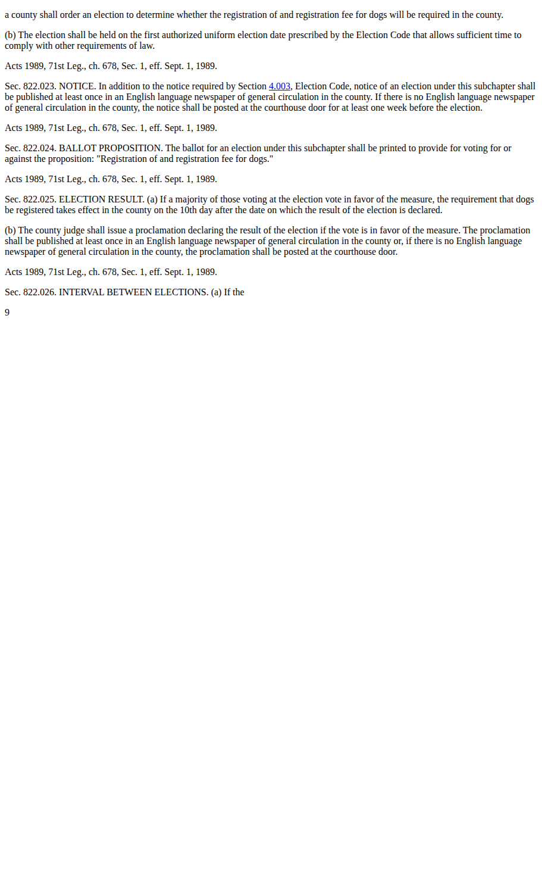a county shall order an election to determine whether the registration of and registration fee for dogs will be required in the county.
(b) The election shall be held on the first authorized uniform election date prescribed by the Election Code that allows sufficient time to comply with other requirements of law.
Acts 1989, 71st Leg., ch. 678, Sec. 1, eff. Sept. 1, 1989.
Sec. 822.023. NOTICE. In addition to the notice required by Section 4.003, Election Code, notice of an election under this subchapter shall be published at least once in an English language newspaper of general circulation in the county. If there is no English language newspaper of general circulation in the county, the notice shall be posted at the courthouse door for at least one week before the election.
Acts 1989, 71st Leg., ch. 678, Sec. 1, eff. Sept. 1, 1989.
Sec. 822.024. BALLOT PROPOSITION. The ballot for an election under this subchapter shall be printed to provide for voting for or against the proposition: "Registration of and registration fee for dogs."
Acts 1989, 71st Leg., ch. 678, Sec. 1, eff. Sept. 1, 1989.
Sec. 822.025. ELECTION RESULT. (a) If a majority of those voting at the election vote in favor of the measure, the requirement that dogs be registered takes effect in the county on the 10th day after the date on which the result of the election is declared.
(b) The county judge shall issue a proclamation declaring the result of the election if the vote is in favor of the measure. The proclamation shall be published at least once in an English language newspaper of general circulation in the county or, if there is no English language newspaper of general circulation in the county, the proclamation shall be posted at the courthouse door.
Acts 1989, 71st Leg., ch. 678, Sec. 1, eff. Sept. 1, 1989.
Sec. 822.026. INTERVAL BETWEEN ELECTIONS. (a) If the
9